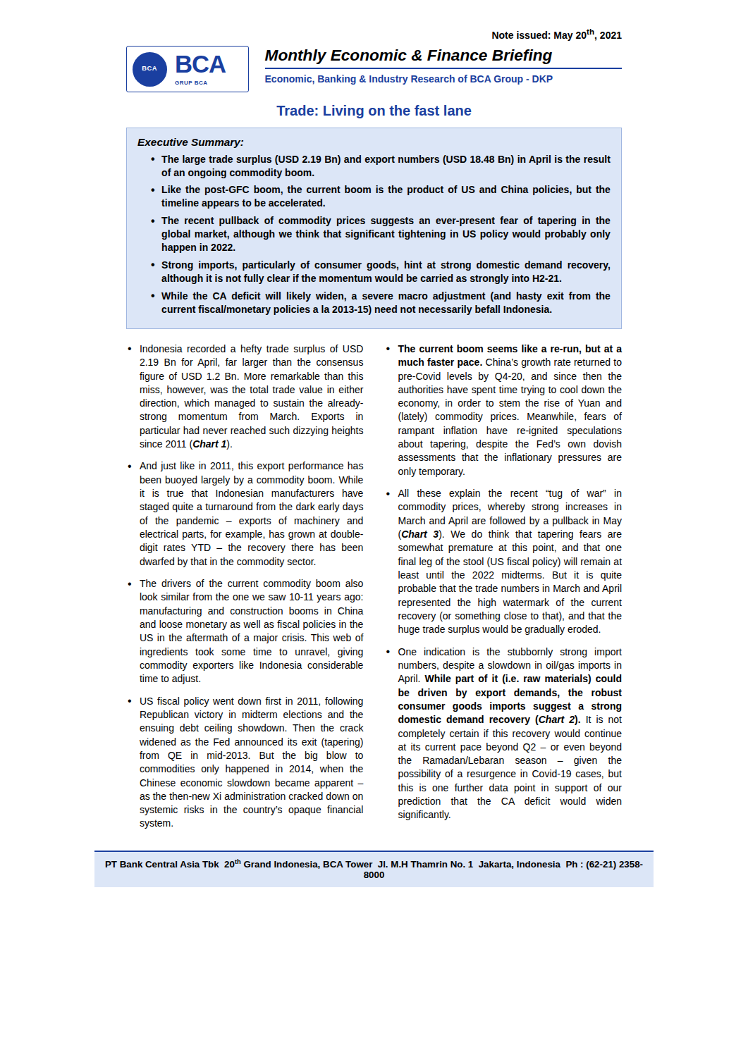Note issued: May 20th, 2021
BCA
BCA
GRUP BCA
Monthly Economic & Finance Briefing
Economic, Banking & Industry Research of BCA Group - DKP
Trade: Living on the fast lane
Executive Summary:
The large trade surplus (USD 2.19 Bn) and export numbers (USD 18.48 Bn) in April is the result of an ongoing commodity boom.
Like the post-GFC boom, the current boom is the product of US and China policies, but the timeline appears to be accelerated.
The recent pullback of commodity prices suggests an ever-present fear of tapering in the global market, although we think that significant tightening in US policy would probably only happen in 2022.
Strong imports, particularly of consumer goods, hint at strong domestic demand recovery, although it is not fully clear if the momentum would be carried as strongly into H2-21.
While the CA deficit will likely widen, a severe macro adjustment (and hasty exit from the current fiscal/monetary policies a la 2013-15) need not necessarily befall Indonesia.
Indonesia recorded a hefty trade surplus of USD 2.19 Bn for April, far larger than the consensus figure of USD 1.2 Bn. More remarkable than this miss, however, was the total trade value in either direction, which managed to sustain the already-strong momentum from March. Exports in particular had never reached such dizzying heights since 2011 (Chart 1).
And just like in 2011, this export performance has been buoyed largely by a commodity boom. While it is true that Indonesian manufacturers have staged quite a turnaround from the dark early days of the pandemic – exports of machinery and electrical parts, for example, has grown at double-digit rates YTD – the recovery there has been dwarfed by that in the commodity sector.
The drivers of the current commodity boom also look similar from the one we saw 10-11 years ago: manufacturing and construction booms in China and loose monetary as well as fiscal policies in the US in the aftermath of a major crisis. This web of ingredients took some time to unravel, giving commodity exporters like Indonesia considerable time to adjust.
US fiscal policy went down first in 2011, following Republican victory in midterm elections and the ensuing debt ceiling showdown. Then the crack widened as the Fed announced its exit (tapering) from QE in mid-2013. But the big blow to commodities only happened in 2014, when the Chinese economic slowdown became apparent – as the then-new Xi administration cracked down on systemic risks in the country’s opaque financial system.
The current boom seems like a re-run, but at a much faster pace. China’s growth rate returned to pre-Covid levels by Q4-20, and since then the authorities have spent time trying to cool down the economy, in order to stem the rise of Yuan and (lately) commodity prices. Meanwhile, fears of rampant inflation have re-ignited speculations about tapering, despite the Fed’s own dovish assessments that the inflationary pressures are only temporary.
All these explain the recent “tug of war” in commodity prices, whereby strong increases in March and April are followed by a pullback in May (Chart 3). We do think that tapering fears are somewhat premature at this point, and that one final leg of the stool (US fiscal policy) will remain at least until the 2022 midterms. But it is quite probable that the trade numbers in March and April represented the high watermark of the current recovery (or something close to that), and that the huge trade surplus would be gradually eroded.
One indication is the stubbornly strong import numbers, despite a slowdown in oil/gas imports in April. While part of it (i.e. raw materials) could be driven by export demands, the robust consumer goods imports suggest a strong domestic demand recovery (Chart 2). It is not completely certain if this recovery would continue at its current pace beyond Q2 – or even beyond the Ramadan/Lebaran season – given the possibility of a resurgence in Covid-19 cases, but this is one further data point in support of our prediction that the CA deficit would widen significantly.
PT Bank Central Asia Tbk 20th Grand Indonesia, BCA Tower Jl. M.H Thamrin No. 1 Jakarta, Indonesia Ph : (62-21) 2358-8000